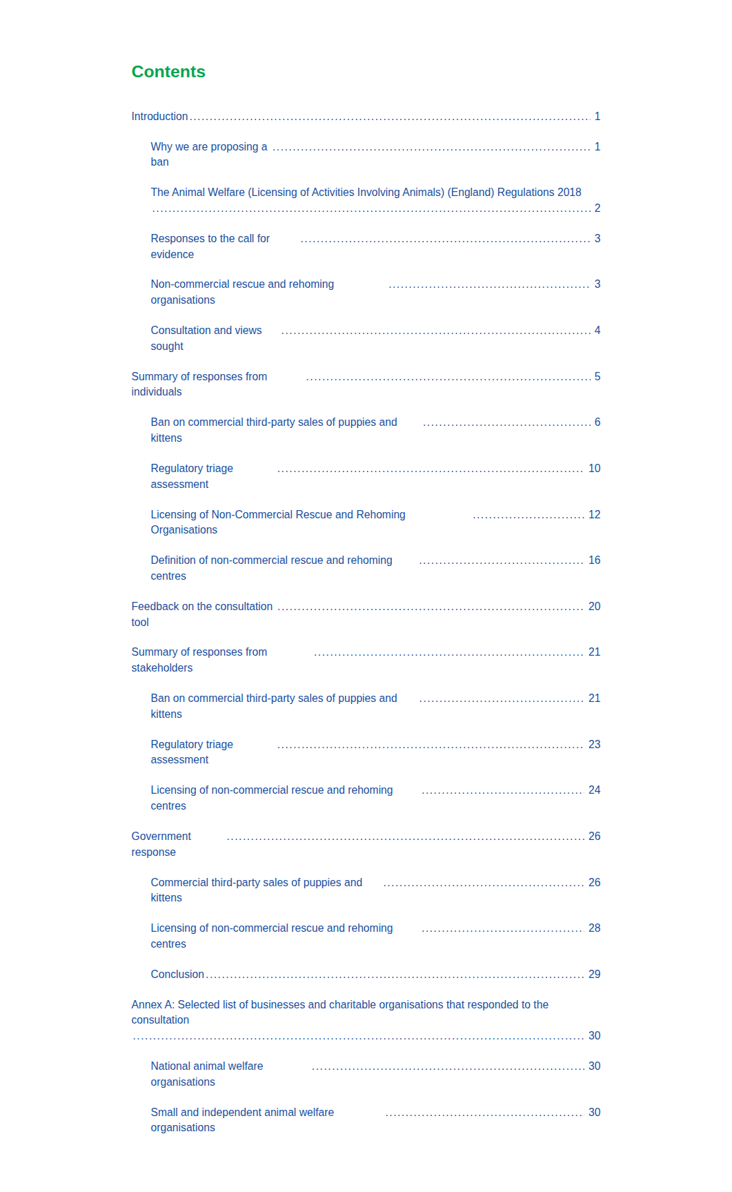Contents
Introduction ........................................................................................................... 1
Why we are proposing a ban .......................................................................................... 1
The Animal Welfare (Licensing of Activities Involving Animals) (England) Regulations 2018 ............................................................................................................................. 2
Responses to the call for evidence ................................................................................ 3
Non-commercial rescue and rehoming organisations ..................................................... 3
Consultation and views sought ....................................................................................... 4
Summary of responses from individuals ............................................................................. 5
Ban on commercial third-party sales of puppies and kittens ........................................... 6
Regulatory triage assessment ....................................................................................... 10
Licensing of Non-Commercial Rescue and Rehoming Organisations ............................ 12
Definition of non-commercial rescue and rehoming centres ........................................... 16
Feedback on the consultation tool ..................................................................................... 20
Summary of responses from stakeholders .......................................................................... 21
Ban on commercial third-party sales of puppies and kittens ........................................... 21
Regulatory triage assessment ....................................................................................... 23
Licensing of non-commercial rescue and rehoming centres .......................................... 24
Government response ..................................................................................................... 26
Commercial third-party sales of puppies and kittens ..................................................... 26
Licensing of non-commercial rescue and rehoming centres .......................................... 28
Conclusion ..................................................................................................................... 29
Annex A: Selected list of businesses and charitable organisations that responded to the consultation ..................................................................................................................... 30
National animal welfare organisations ............................................................................ 30
Small and independent animal welfare organisations ..................................................... 30